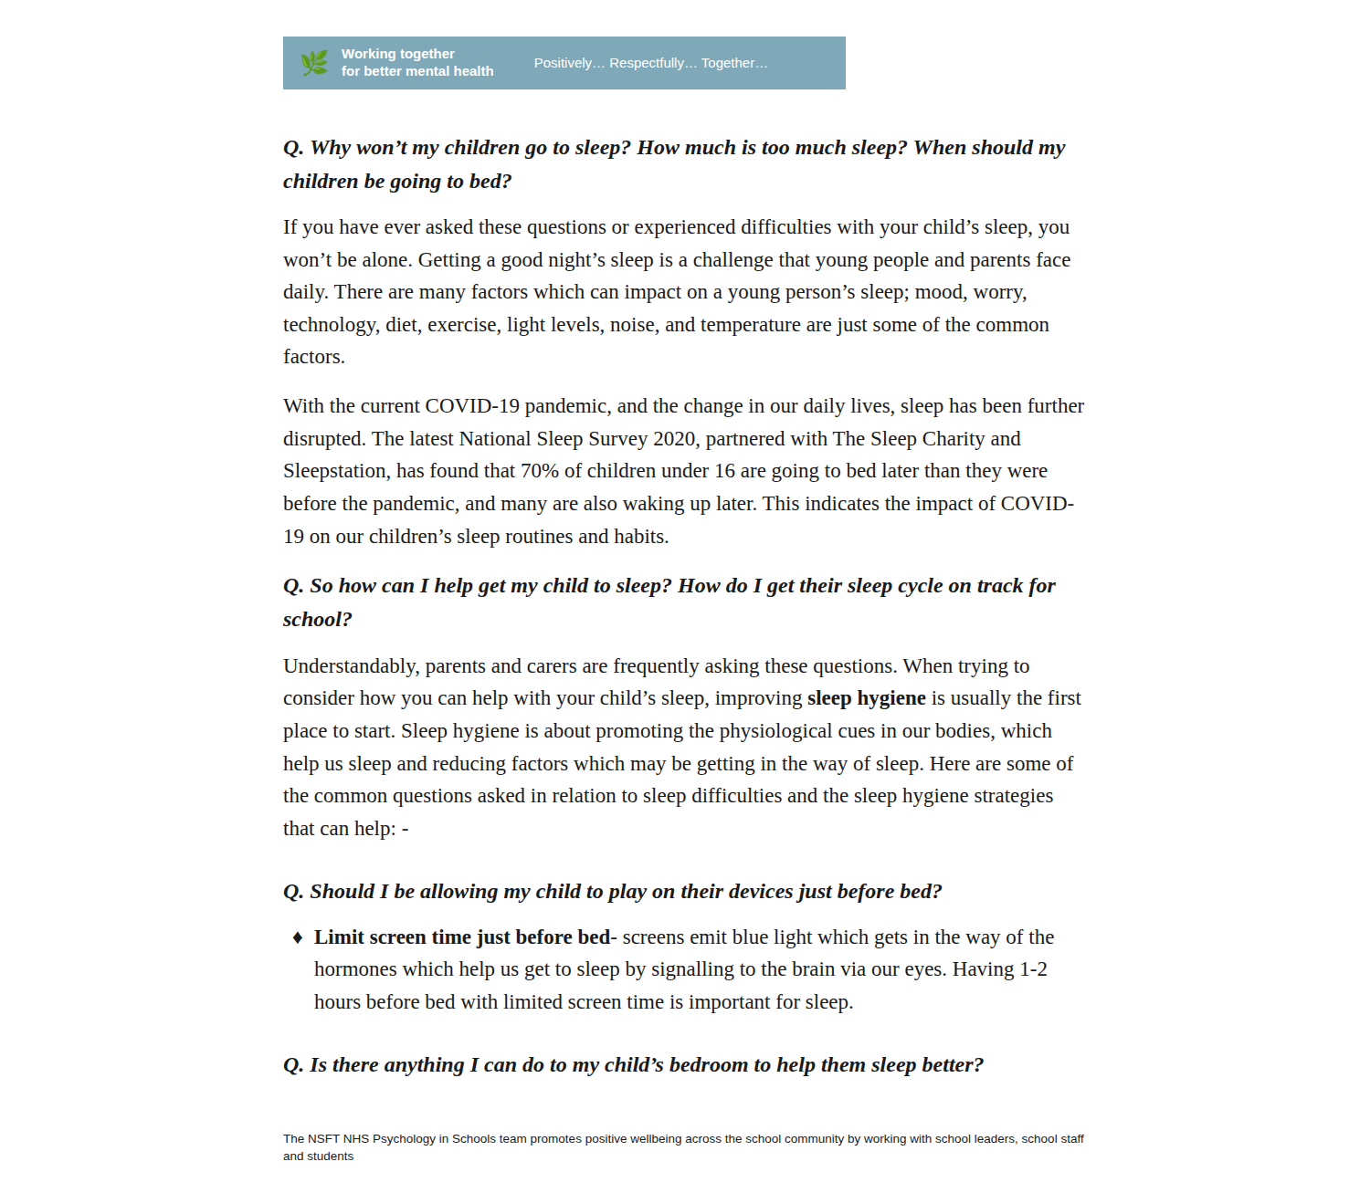🌿 Working together
for better mental health Positively… Respectfully… Together…
Q. Why won’t my children go to sleep? How much is too much sleep? When should my children be going to bed?
If you have ever asked these questions or experienced difficulties with your child’s sleep, you won’t be alone. Getting a good night’s sleep is a challenge that young people and parents face daily. There are many factors which can impact on a young person’s sleep; mood, worry, technology, diet, exercise, light levels, noise, and temperature are just some of the common factors.
With the current COVID-19 pandemic, and the change in our daily lives, sleep has been further disrupted. The latest National Sleep Survey 2020, partnered with The Sleep Charity and Sleepstation, has found that 70% of children under 16 are going to bed later than they were before the pandemic, and many are also waking up later. This indicates the impact of COVID-19 on our children’s sleep routines and habits.
Q. So how can I help get my child to sleep? How do I get their sleep cycle on track for school?
Understandably, parents and carers are frequently asking these questions. When trying to consider how you can help with your child’s sleep, improving sleep hygiene is usually the first place to start. Sleep hygiene is about promoting the physiological cues in our bodies, which help us sleep and reducing factors which may be getting in the way of sleep. Here are some of the common questions asked in relation to sleep difficulties and the sleep hygiene strategies that can help: -
Q. Should I be allowing my child to play on their devices just before bed?
Limit screen time just before bed- screens emit blue light which gets in the way of the hormones which help us get to sleep by signalling to the brain via our eyes. Having 1-2 hours before bed with limited screen time is important for sleep.
Q. Is there anything I can do to my child’s bedroom to help them sleep better?
The NSFT NHS Psychology in Schools team promotes positive wellbeing across the school community by working with school leaders, school staff and students